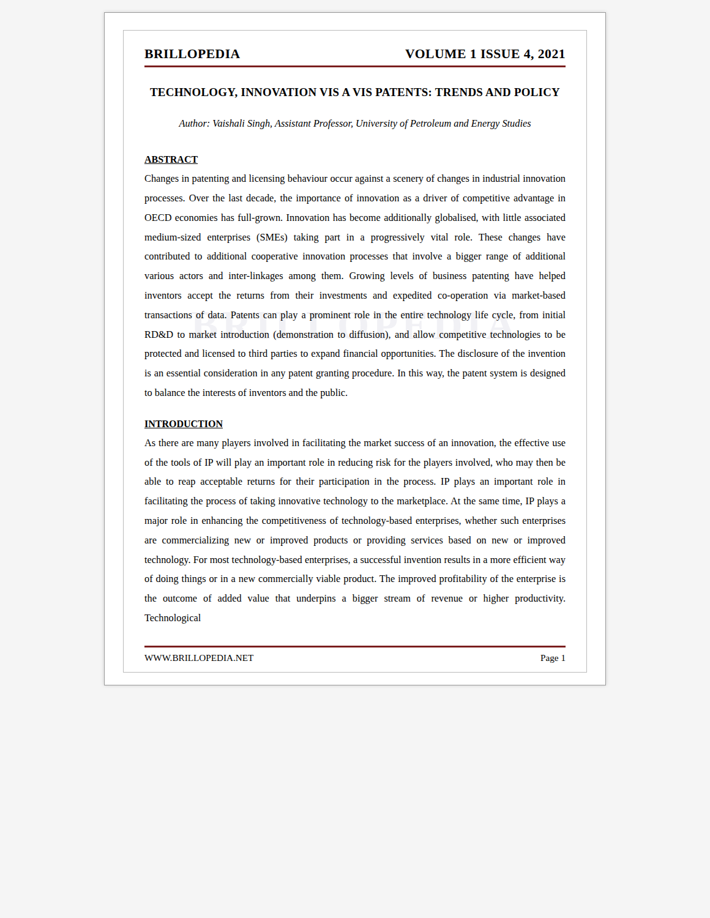BRILLOPEDIA
BRILLOPEDIA VOLUME 1 ISSUE 4, 2021
TECHNOLOGY, INNOVATION VIS A VIS PATENTS: TRENDS AND POLICY
Author: Vaishali Singh, Assistant Professor, University of Petroleum and Energy Studies
ABSTRACT
Changes in patenting and licensing behaviour occur against a scenery of changes in industrial innovation processes. Over the last decade, the importance of innovation as a driver of competitive advantage in OECD economies has full-grown. Innovation has become additionally globalised, with little associated medium-sized enterprises (SMEs) taking part in a progressively vital role. These changes have contributed to additional cooperative innovation processes that involve a bigger range of additional various actors and inter-linkages among them. Growing levels of business patenting have helped inventors accept the returns from their investments and expedited co-operation via market-based transactions of data. Patents can play a prominent role in the entire technology life cycle, from initial RD&D to market introduction (demonstration to diffusion), and allow competitive technologies to be protected and licensed to third parties to expand financial opportunities. The disclosure of the invention is an essential consideration in any patent granting procedure. In this way, the patent system is designed to balance the interests of inventors and the public.
INTRODUCTION
As there are many players involved in facilitating the market success of an innovation, the effective use of the tools of IP will play an important role in reducing risk for the players involved, who may then be able to reap acceptable returns for their participation in the process. IP plays an important role in facilitating the process of taking innovative technology to the marketplace. At the same time, IP plays a major role in enhancing the competitiveness of technology-based enterprises, whether such enterprises are commercializing new or improved products or providing services based on new or improved technology. For most technology-based enterprises, a successful invention results in a more efficient way of doing things or in a new commercially viable product. The improved profitability of the enterprise is the outcome of added value that underpins a bigger stream of revenue or higher productivity. Technological
WWW.BRILLOPEDIA.NET Page 1